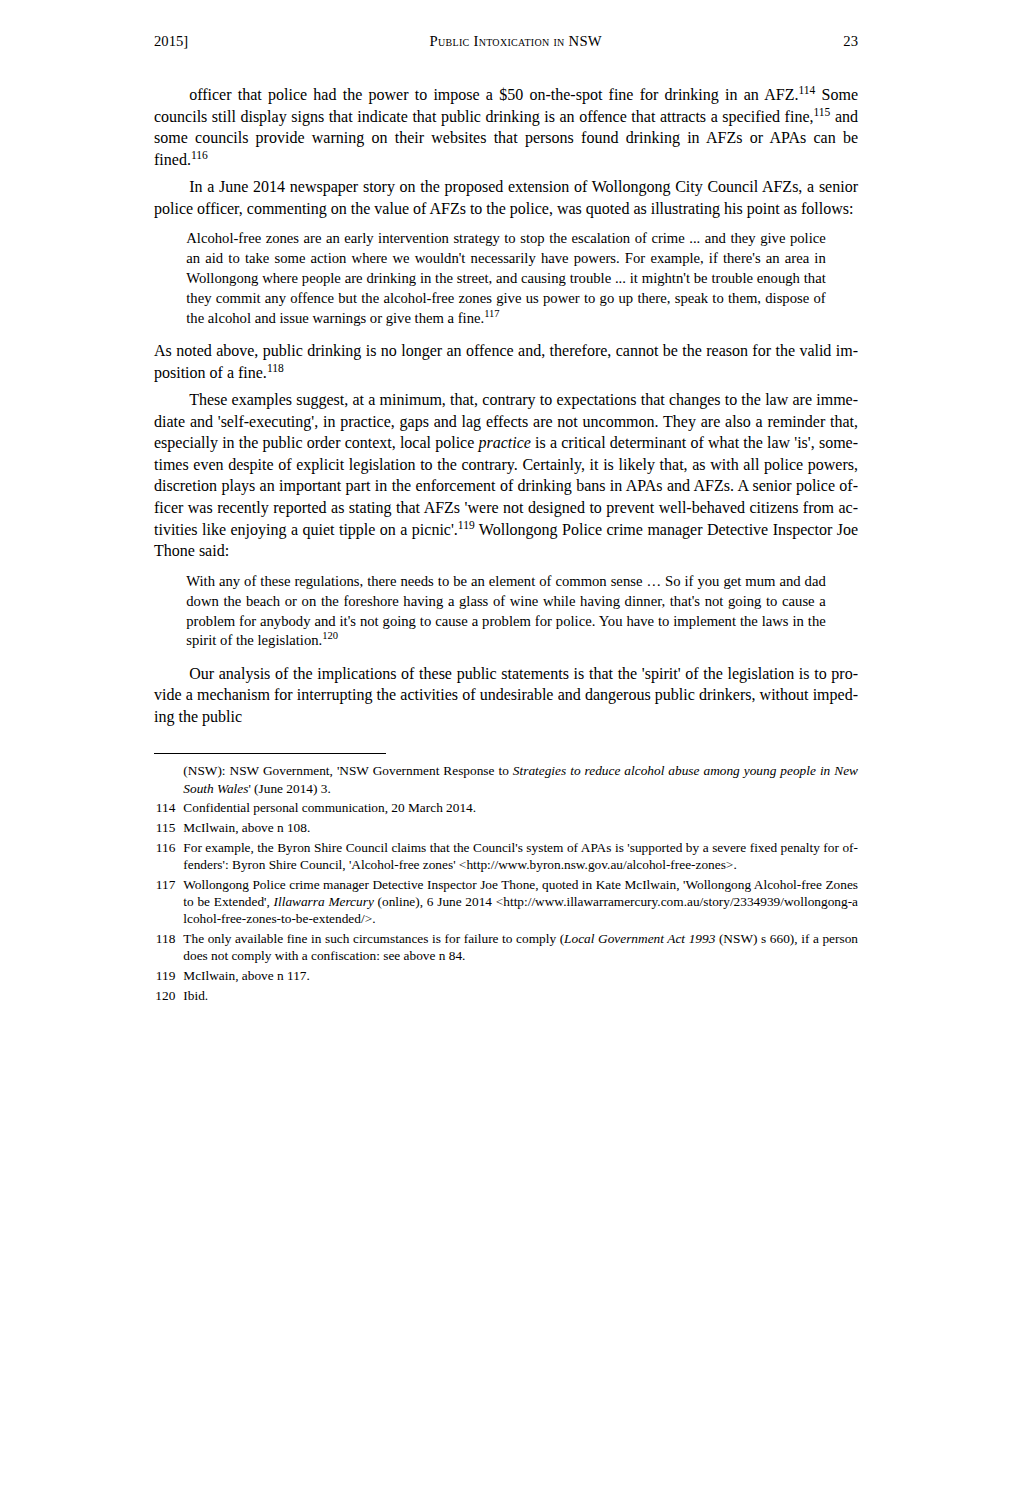2015] Public Intoxication in NSW 23
officer that police had the power to impose a $50 on-the-spot fine for drinking in an AFZ.114 Some councils still display signs that indicate that public drinking is an offence that attracts a specified fine,115 and some councils provide warning on their websites that persons found drinking in AFZs or APAs can be fined.116
In a June 2014 newspaper story on the proposed extension of Wollongong City Council AFZs, a senior police officer, commenting on the value of AFZs to the police, was quoted as illustrating his point as follows:
Alcohol-free zones are an early intervention strategy to stop the escalation of crime ... and they give police an aid to take some action where we wouldn't necessarily have powers. For example, if there's an area in Wollongong where people are drinking in the street, and causing trouble ... it mightn't be trouble enough that they commit any offence but the alcohol-free zones give us power to go up there, speak to them, dispose of the alcohol and issue warnings or give them a fine.117
As noted above, public drinking is no longer an offence and, therefore, cannot be the reason for the valid imposition of a fine.118
These examples suggest, at a minimum, that, contrary to expectations that changes to the law are immediate and 'self-executing', in practice, gaps and lag effects are not uncommon. They are also a reminder that, especially in the public order context, local police practice is a critical determinant of what the law 'is', sometimes even despite of explicit legislation to the contrary. Certainly, it is likely that, as with all police powers, discretion plays an important part in the enforcement of drinking bans in APAs and AFZs. A senior police officer was recently reported as stating that AFZs 'were not designed to prevent well-behaved citizens from activities like enjoying a quiet tipple on a picnic'.119 Wollongong Police crime manager Detective Inspector Joe Thone said:
With any of these regulations, there needs to be an element of common sense … So if you get mum and dad down the beach or on the foreshore having a glass of wine while having dinner, that's not going to cause a problem for anybody and it's not going to cause a problem for police. You have to implement the laws in the spirit of the legislation.120
Our analysis of the implications of these public statements is that the 'spirit' of the legislation is to provide a mechanism for interrupting the activities of undesirable and dangerous public drinkers, without impeding the public
(NSW): NSW Government, 'NSW Government Response to Strategies to reduce alcohol abuse among young people in New South Wales' (June 2014) 3.
114 Confidential personal communication, 20 March 2014.
115 McIlwain, above n 108.
116 For example, the Byron Shire Council claims that the Council's system of APAs is 'supported by a severe fixed penalty for offenders': Byron Shire Council, 'Alcohol-free zones' <http://www.byron.nsw.gov.au/alcohol-free-zones>.
117 Wollongong Police crime manager Detective Inspector Joe Thone, quoted in Kate McIlwain, 'Wollongong Alcohol-free Zones to be Extended', Illawarra Mercury (online), 6 June 2014 <http://www.illawarramercury.com.au/story/2334939/wollongong-alcohol-free-zones-to-be-extended/>.
118 The only available fine in such circumstances is for failure to comply (Local Government Act 1993 (NSW) s 660), if a person does not comply with a confiscation: see above n 84.
119 McIlwain, above n 117.
120 Ibid.